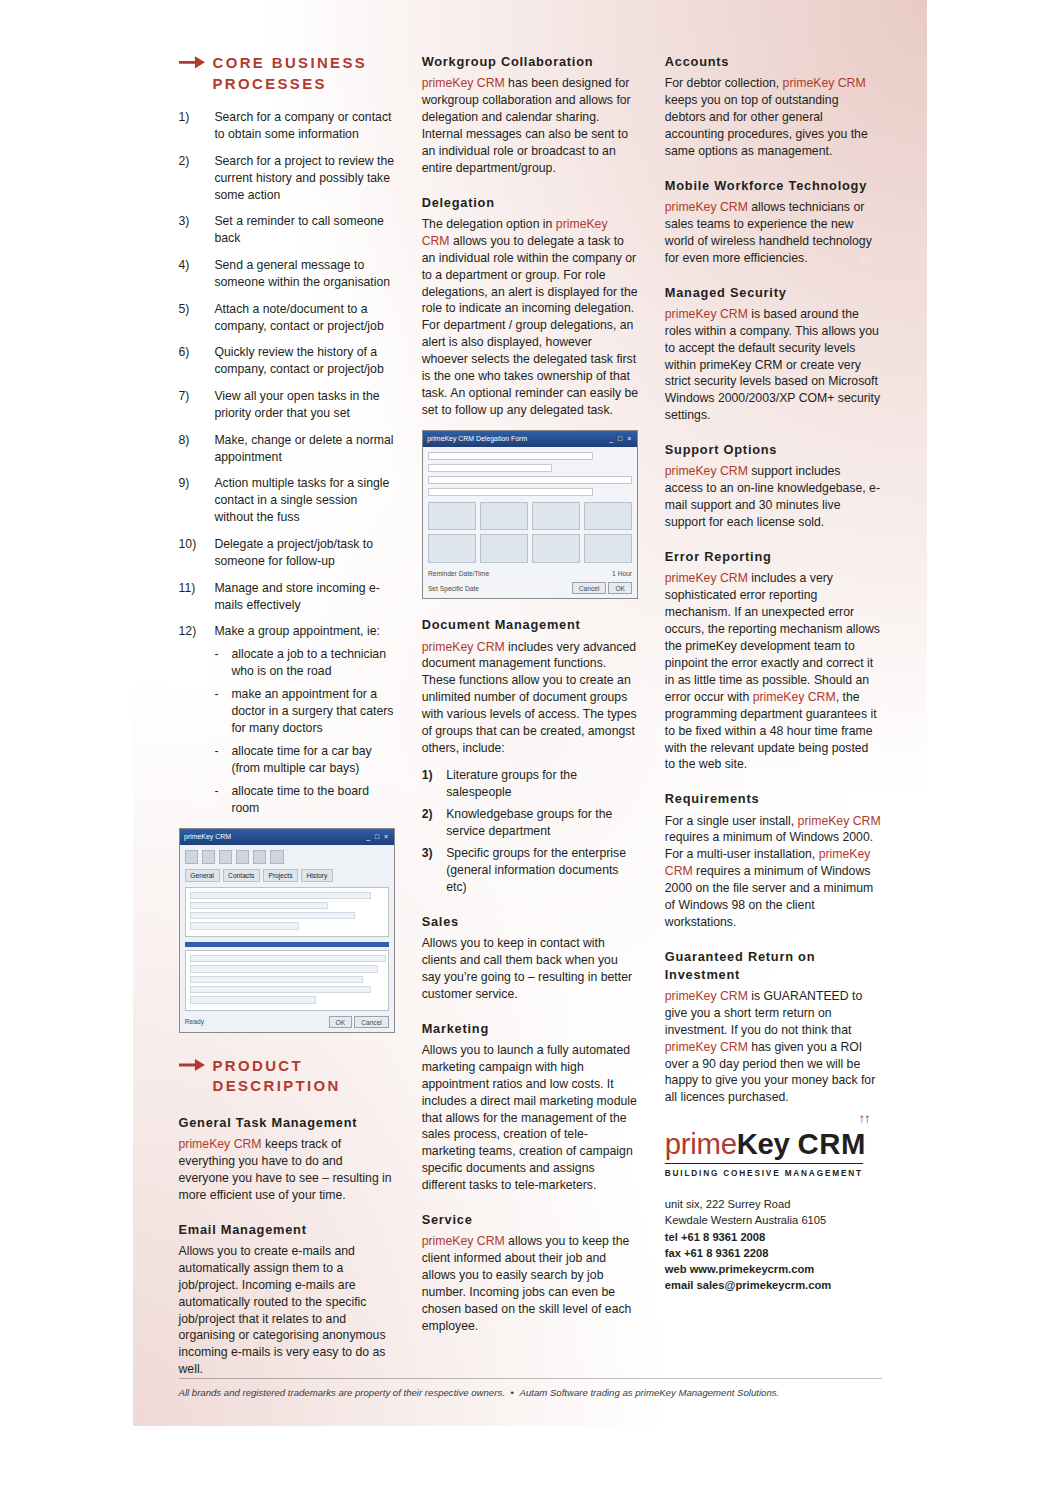Core Business Processes
Search for a company or contact to obtain some information
Search for a project to review the current history and possibly take some action
Set a reminder to call someone back
Send a general message to someone within the organisation
Attach a note/document to a company, contact or project/job
Quickly review the history of a company, contact or project/job
View all your open tasks in the priority order that you set
Make, change or delete a normal appointment
Action multiple tasks for a single contact in a single session without the fuss
Delegate a project/job/task to someone for follow-up
Manage and store incoming e-mails effectively
Make a group appointment, ie:
allocate a job to a technician who is on the road
make an appointment for a doctor in a surgery that caters for many doctors
allocate time for a car bay (from multiple car bays)
allocate time to the board room
primeKey CRM_ □ ×
General Contacts Projects History
Ready OK Cancel
Product Description
General Task Management
primeKey CRM keeps track of everything you have to do and everyone you have to see – resulting in more efficient use of your time.
Email Management
Allows you to create e-mails and automatically assign them to a job/project. Incoming e-mails are automatically routed to the specific job/project that it relates to and organising or categorising anonymous incoming e-mails is very easy to do as well.
Workgroup Collaboration
primeKey CRM has been designed for workgroup collaboration and allows for delegation and calendar sharing. Internal messages can also be sent to an individual role or broadcast to an entire department/group.
Delegation
The delegation option in primeKey CRM allows you to delegate a task to an individual role within the company or to a department or group. For role delegations, an alert is displayed for the role to indicate an incoming delegation. For department / group delegations, an alert is also displayed, however whoever selects the delegated task first is the one who takes ownership of that task. An optional reminder can easily be set to follow up any delegated task.
primeKey CRM Delegation Form_ □ ×
Reminder Date/Time 1 Hour
Set Specific Date Cancel OK
Document Management
primeKey CRM includes very advanced document management functions. These functions allow you to create an unlimited number of document groups with various levels of access. The types of groups that can be created, amongst others, include:
Literature groups for the salespeople
Knowledgebase groups for the service department
Specific groups for the enterprise (general information documents etc)
Sales
Allows you to keep in contact with clients and call them back when you say you’re going to – resulting in better customer service.
Marketing
Allows you to launch a fully automated marketing campaign with high appointment ratios and low costs. It includes a direct mail marketing module that allows for the management of the sales process, creation of tele-marketing teams, creation of campaign specific documents and assigns different tasks to tele-marketers.
Service
primeKey CRM allows you to keep the client informed about their job and allows you to easily search by job number. Incoming jobs can even be chosen based on the skill level of each employee.
Accounts
For debtor collection, primeKey CRM keeps you on top of outstanding debtors and for other general accounting procedures, gives you the same options as management.
Mobile Workforce Technology
primeKey CRM allows technicians or sales teams to experience the new world of wireless handheld technology for even more efficiencies.
Managed Security
primeKey CRM is based around the roles within a company. This allows you to accept the default security levels within primeKey CRM or create very strict security levels based on Microsoft Windows 2000/2003/XP COM+ security settings.
Support Options
primeKey CRM support includes access to an on-line knowledgebase, e-mail support and 30 minutes live support for each license sold.
Error Reporting
primeKey CRM includes a very sophisticated error reporting mechanism. If an unexpected error occurs, the reporting mechanism allows the primeKey development team to pinpoint the error exactly and correct it in as little time as possible. Should an error occur with primeKey CRM, the programming department guarantees it to be fixed within a 48 hour time frame with the relevant update being posted to the web site.
Requirements
For a single user install, primeKey CRM requires a minimum of Windows 2000. For a multi-user installation, primeKey CRM requires a minimum of Windows 2000 on the file server and a minimum of Windows 98 on the client workstations.
Guaranteed Return on Investment
primeKey CRM is GUARANTEED to give you a short term return on investment. If you do not think that primeKey CRM has given you a ROI over a 90 day period then we will be happy to give you your money back for all licences purchased.
↑↑primeKey CRM
BUILDING COHESIVE MANAGEMENT
unit six, 222 Surrey Road
Kewdale Western Australia 6105
tel +61 8 9361 2008
fax +61 8 9361 2208
web www.primekeycrm.com
email sales@primekeycrm.com
All brands and registered trademarks are property of their respective owners.•Autam Software trading as primeKey Management Solutions.